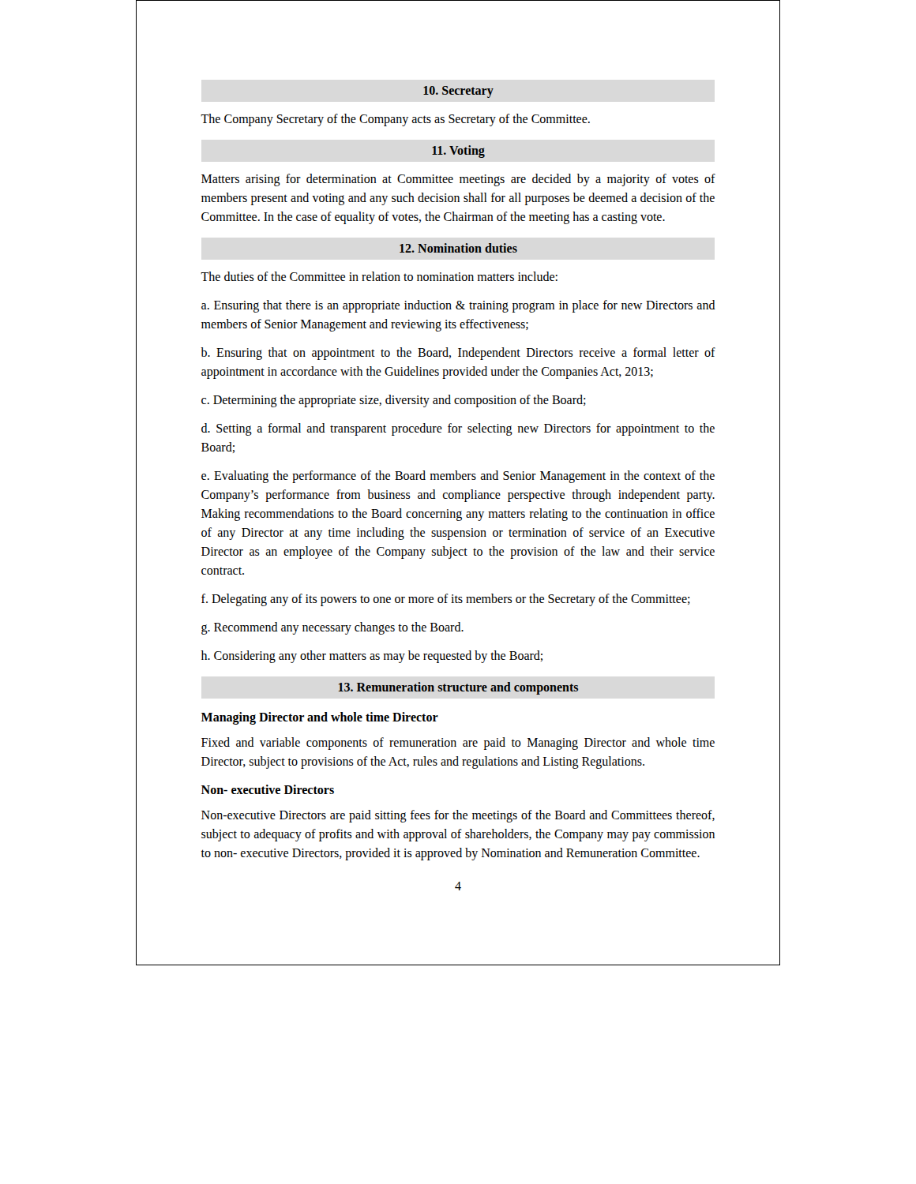10. Secretary
The Company Secretary of the Company acts as Secretary of the Committee.
11. Voting
Matters arising for determination at Committee meetings are decided by a majority of votes of members present and voting and any such decision shall for all purposes be deemed a decision of the Committee. In the case of equality of votes, the Chairman of the meeting has a casting vote.
12. Nomination duties
The duties of the Committee in relation to nomination matters include:
a. Ensuring that there is an appropriate induction & training program in place for new Directors and members of Senior Management and reviewing its effectiveness;
b. Ensuring that on appointment to the Board, Independent Directors receive a formal letter of appointment in accordance with the Guidelines provided under the Companies Act, 2013;
c. Determining the appropriate size, diversity and composition of the Board;
d. Setting a formal and transparent procedure for selecting new Directors for appointment to the Board;
e. Evaluating the performance of the Board members and Senior Management in the context of the Company’s performance from business and compliance perspective through independent party. Making recommendations to the Board concerning any matters relating to the continuation in office of any Director at any time including the suspension or termination of service of an Executive Director as an employee of the Company subject to the provision of the law and their service contract.
f. Delegating any of its powers to one or more of its members or the Secretary of the Committee;
g. Recommend any necessary changes to the Board.
h. Considering any other matters as may be requested by the Board;
13. Remuneration structure and components
Managing Director and whole time Director
Fixed and variable components of remuneration are paid to Managing Director and whole time Director, subject to provisions of the Act, rules and regulations and Listing Regulations.
Non- executive Directors
Non-executive Directors are paid sitting fees for the meetings of the Board and Committees thereof, subject to adequacy of profits and with approval of shareholders, the Company may pay commission to non- executive Directors, provided it is approved by Nomination and Remuneration Committee.
4